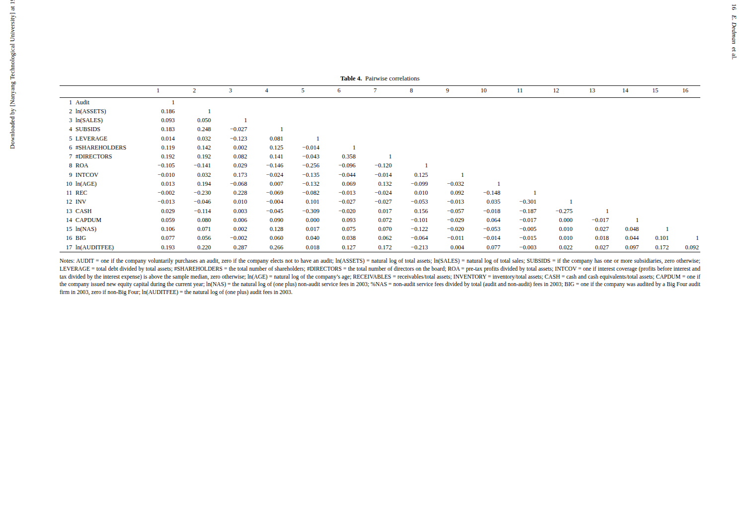Downloaded by [Nanyang Technological University] at 19:06 21 May 2014
16 E. Dedman et al.
Table 4. Pairwise correlations
| | | 1 | 2 | 3 | 4 | 5 | 6 | 7 | 8 | 9 | 10 | 11 | 12 | 13 | 14 | 15 | 16 |
| --- | --- | --- | --- | --- | --- | --- | --- | --- | --- | --- | --- | --- | --- | --- | --- | --- | --- |
| 1 | Audit | 1 | | | | | | | | | | | | | | | |
| 2 | ln(ASSETS) | 0.186 | 1 | | | | | | | | | | | | | | |
| 3 | ln(SALES) | 0.093 | 0.050 | 1 | | | | | | | | | | | | | |
| 4 | SUBSIDS | 0.183 | 0.248 | −0.027 | 1 | | | | | | | | | | | | |
| 5 | LEVERAGE | 0.014 | 0.032 | −0.123 | 0.081 | 1 | | | | | | | | | | | |
| 6 | #SHAREHOLDERS | 0.119 | 0.142 | 0.002 | 0.125 | −0.014 | 1 | | | | | | | | | | |
| 7 | #DIRECTORS | 0.192 | 0.192 | 0.082 | 0.141 | −0.043 | 0.358 | 1 | | | | | | | | | |
| 8 | ROA | −0.105 | −0.141 | 0.029 | −0.146 | −0.256 | −0.096 | −0.120 | 1 | | | | | | | | |
| 9 | INTCOV | −0.010 | 0.032 | 0.173 | −0.024 | −0.135 | −0.044 | −0.014 | 0.125 | 1 | | | | | | | |
| 10 | ln(AGE) | 0.013 | 0.194 | −0.068 | 0.007 | −0.132 | 0.069 | 0.132 | −0.099 | −0.032 | 1 | | | | | | |
| 11 | REC | −0.002 | −0.230 | 0.228 | −0.069 | −0.082 | −0.013 | −0.024 | 0.010 | 0.092 | −0.148 | 1 | | | | | |
| 12 | INV | −0.013 | −0.046 | 0.010 | −0.004 | 0.101 | −0.027 | −0.027 | −0.053 | −0.013 | 0.035 | −0.301 | 1 | | | | |
| 13 | CASH | 0.029 | −0.114 | 0.003 | −0.045 | −0.309 | −0.020 | 0.017 | 0.156 | −0.057 | −0.018 | −0.187 | −0.275 | 1 | | | |
| 14 | CAPDUM | 0.059 | 0.080 | 0.006 | 0.090 | 0.000 | 0.093 | 0.072 | −0.101 | −0.029 | 0.064 | −0.017 | 0.000 | −0.017 | 1 | | |
| 15 | ln(NAS) | 0.106 | 0.071 | 0.002 | 0.128 | 0.017 | 0.075 | 0.070 | −0.122 | −0.020 | −0.053 | −0.005 | 0.010 | 0.027 | 0.048 | 1 | |
| 16 | BIG | 0.077 | 0.056 | −0.002 | 0.060 | 0.040 | 0.038 | 0.062 | −0.064 | −0.011 | −0.014 | −0.015 | 0.010 | 0.018 | 0.044 | 0.101 | 1 |
| 17 | ln(AUDITFEE) | 0.193 | 0.220 | 0.287 | 0.266 | 0.018 | 0.127 | 0.172 | −0.213 | 0.004 | 0.077 | −0.003 | 0.022 | 0.027 | 0.097 | 0.172 | 0.092 |
Notes: AUDIT = one if the company voluntarily purchases an audit, zero if the company elects not to have an audit; ln(ASSETS) = natural log of total assets; ln(SALES) = natural log of total sales; SUBSIDS = if the company has one or more subsidiaries, zero otherwise; LEVERAGE = total debt divided by total assets; #SHAREHOLDERS = the total number of shareholders; #DIRECTORS = the total number of directors on the board; ROA = pre-tax profits divided by total assets; INTCOV = one if interest coverage (profits before interest and tax divided by the interest expense) is above the sample median, zero otherwise; ln(AGE) = natural log of the company’s age; RECEIVABLES = receivables/total assets; INVENTORY = inventory/total assets; CASH = cash and cash equivalents/total assets; CAPDUM = one if the company issued new equity capital during the current year; ln(NAS) = the natural log of (one plus) non-audit service fees in 2003; %NAS = non-audit service fees divided by total (audit and non-audit) fees in 2003; BIG = one if the company was audited by a Big Four audit firm in 2003, zero if non-Big Four; ln(AUDITFEE) = the natural log of (one plus) audit fees in 2003.